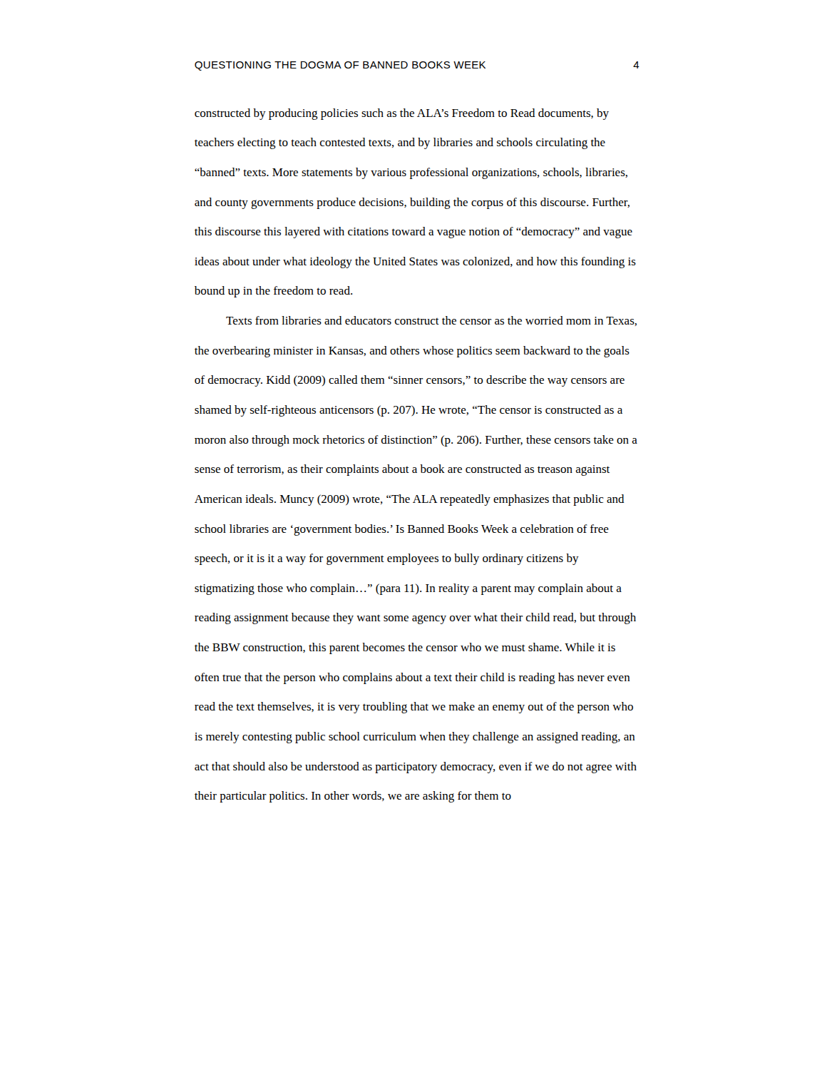Questioning the Dogma of Banned Books Week 4
constructed by producing policies such as the ALA’s Freedom to Read documents, by teachers electing to teach contested texts, and by libraries and schools circulating the “banned” texts. More statements by various professional organizations, schools, libraries, and county governments produce decisions, building the corpus of this discourse. Further, this discourse this layered with citations toward a vague notion of “democracy” and vague ideas about under what ideology the United States was colonized, and how this founding is bound up in the freedom to read.
Texts from libraries and educators construct the censor as the worried mom in Texas, the overbearing minister in Kansas, and others whose politics seem backward to the goals of democracy. Kidd (2009) called them “sinner censors,” to describe the way censors are shamed by self-righteous anticensors (p. 207). He wrote, “The censor is constructed as a moron also through mock rhetorics of distinction” (p. 206). Further, these censors take on a sense of terrorism, as their complaints about a book are constructed as treason against American ideals. Muncy (2009) wrote, “The ALA repeatedly emphasizes that public and school libraries are ‘government bodies.’ Is Banned Books Week a celebration of free speech, or it is it a way for government employees to bully ordinary citizens by stigmatizing those who complain…” (para 11). In reality a parent may complain about a reading assignment because they want some agency over what their child read, but through the BBW construction, this parent becomes the censor who we must shame. While it is often true that the person who complains about a text their child is reading has never even read the text themselves, it is very troubling that we make an enemy out of the person who is merely contesting public school curriculum when they challenge an assigned reading, an act that should also be understood as participatory democracy, even if we do not agree with their particular politics. In other words, we are asking for them to